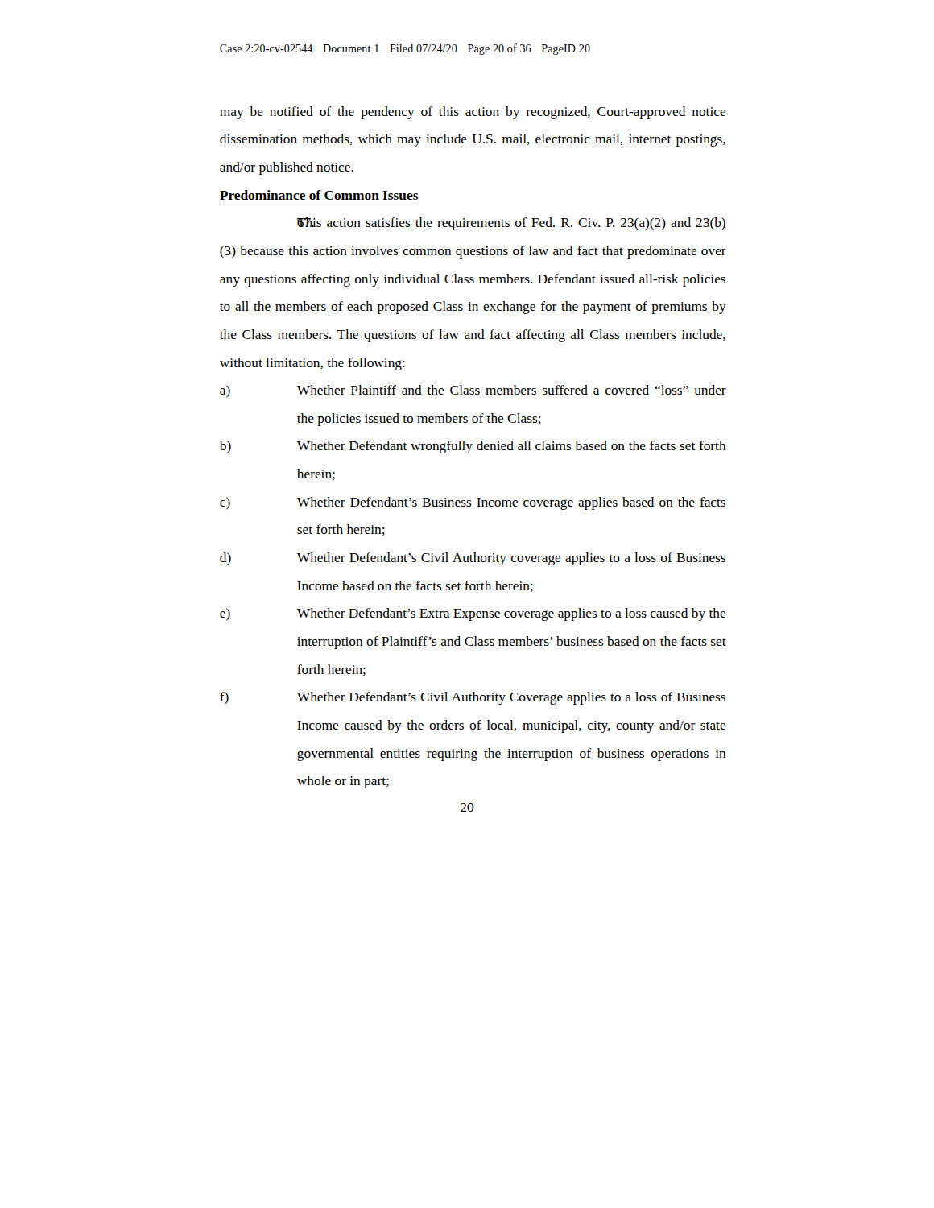Case 2:20-cv-02544 Document 1 Filed 07/24/20 Page 20 of 36 PageID 20
may be notified of the pendency of this action by recognized, Court-approved notice dissemination methods, which may include U.S. mail, electronic mail, internet postings, and/or published notice.
Predominance of Common Issues
67. This action satisfies the requirements of Fed. R. Civ. P. 23(a)(2) and 23(b)(3) because this action involves common questions of law and fact that predominate over any questions affecting only individual Class members. Defendant issued all-risk policies to all the members of each proposed Class in exchange for the payment of premiums by the Class members. The questions of law and fact affecting all Class members include, without limitation, the following:
a) Whether Plaintiff and the Class members suffered a covered “loss” under the policies issued to members of the Class;
b) Whether Defendant wrongfully denied all claims based on the facts set forth herein;
c) Whether Defendant’s Business Income coverage applies based on the facts set forth herein;
d) Whether Defendant’s Civil Authority coverage applies to a loss of Business Income based on the facts set forth herein;
e) Whether Defendant’s Extra Expense coverage applies to a loss caused by the interruption of Plaintiff’s and Class members’ business based on the facts set forth herein;
f) Whether Defendant’s Civil Authority Coverage applies to a loss of Business Income caused by the orders of local, municipal, city, county and/or state governmental entities requiring the interruption of business operations in whole or in part;
20